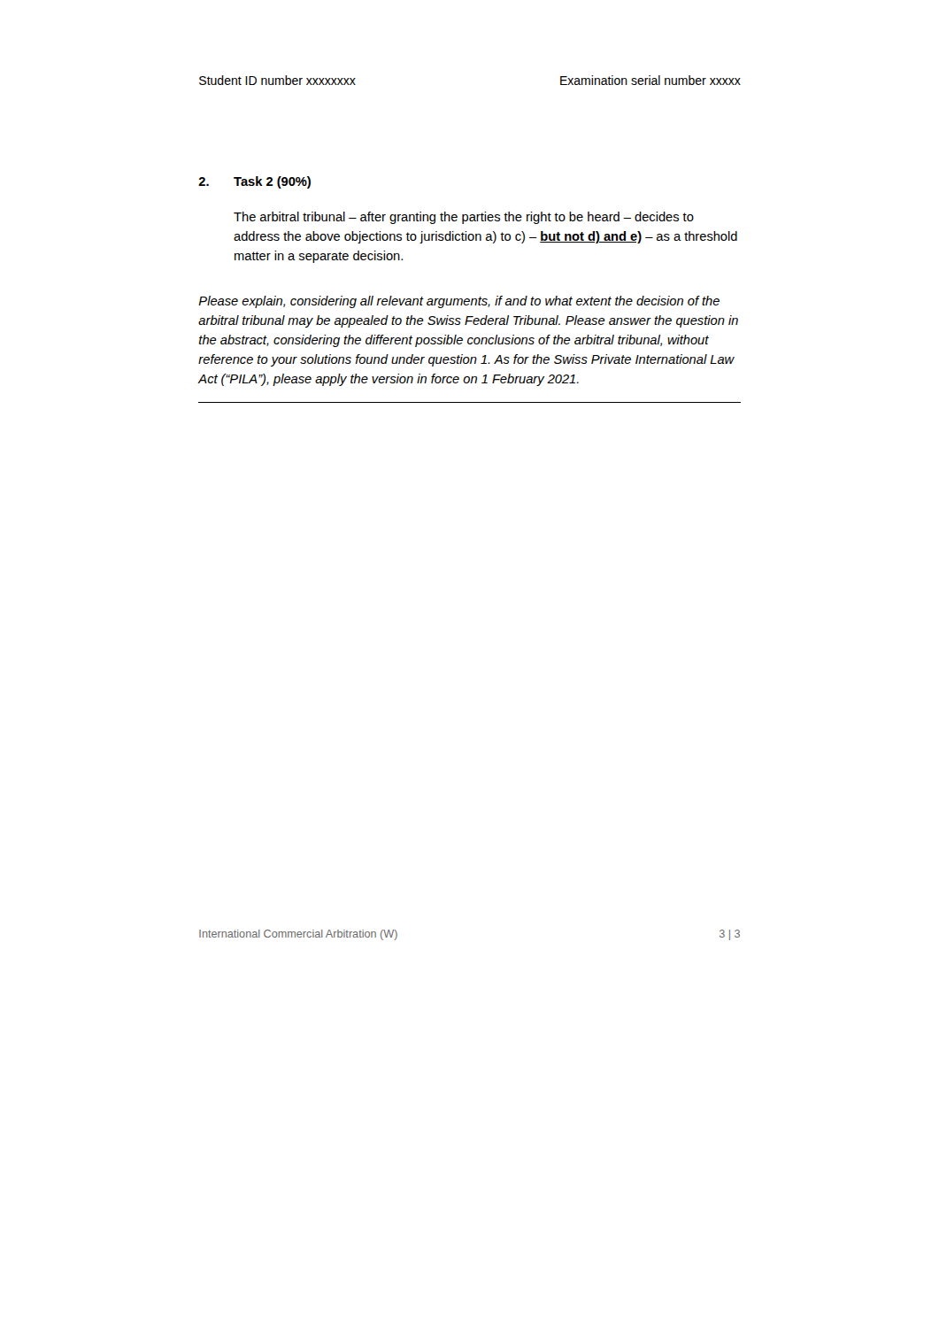Student ID number xxxxxxxx Examination serial number xxxxx
2.
Task 2 (90%)
The arbitral tribunal – after granting the parties the right to be heard – decides to address the above objections to jurisdiction a) to c) – but not d) and e) – as a threshold matter in a separate decision.
Please explain, considering all relevant arguments, if and to what extent the decision of the arbitral tribunal may be appealed to the Swiss Federal Tribunal. Please answer the question in the abstract, considering the different possible conclusions of the arbitral tribunal, without reference to your solutions found under question 1. As for the Swiss Private International Law Act (“PILA”), please apply the version in force on 1 February 2021.
International Commercial Arbitration (W) 3 | 3